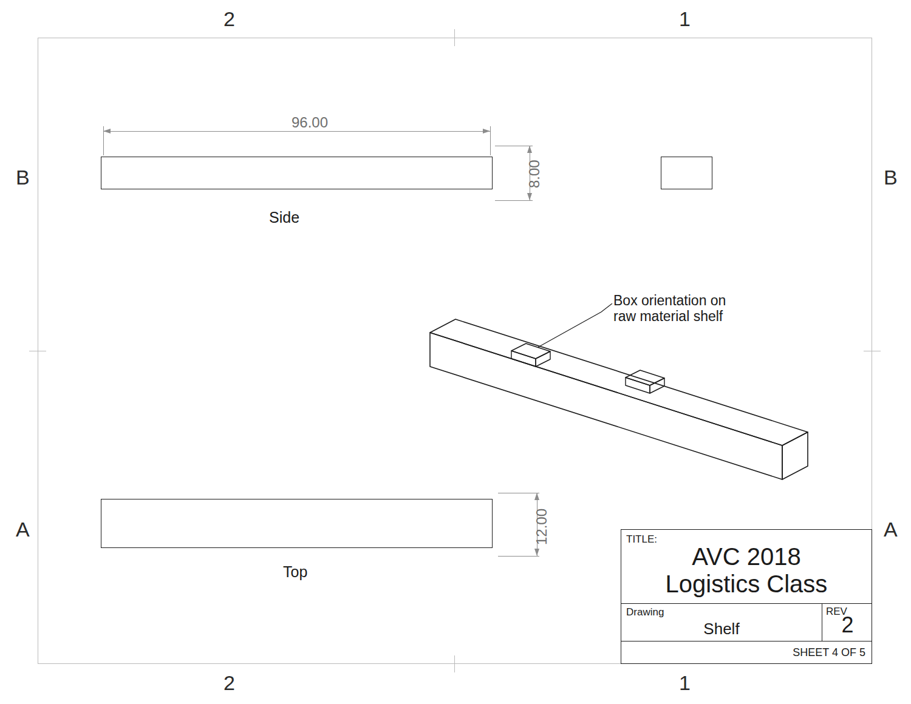2
1
2
1
B
A
B
A
Side
96.00
8.00
Top
12.00
Box orientation on
raw material shelf
TITLE:
AVC 2018
Logistics Class
Drawing
Shelf
REV
2
SHEET 4 OF 5